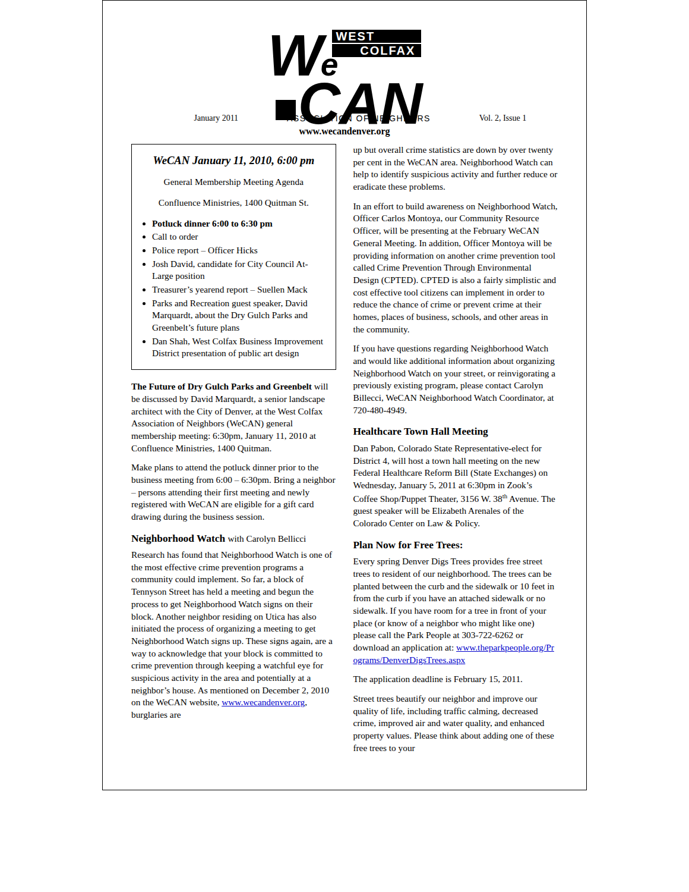We WEST COLFAX CAN
January 2011 ASSOCIATION OF NEIGHBORS Vol. 2, Issue 1
www.wecandenver.org
WeCAN January 11, 2010, 6:00 pm
General Membership Meeting Agenda
Confluence Ministries, 1400 Quitman St.
Potluck dinner 6:00 to 6:30 pm
Call to order
Police report – Officer Hicks
Josh David, candidate for City Council At-Large position
Treasurer’s yearend report – Suellen Mack
Parks and Recreation guest speaker, David Marquardt, about the Dry Gulch Parks and Greenbelt’s future plans
Dan Shah, West Colfax Business Improvement District presentation of public art design
The Future of Dry Gulch Parks and Greenbelt will be discussed by David Marquardt, a senior landscape architect with the City of Denver, at the West Colfax Association of Neighbors (WeCAN) general membership meeting: 6:30pm, January 11, 2010 at Confluence Ministries, 1400 Quitman.
Make plans to attend the potluck dinner prior to the business meeting from 6:00 – 6:30pm. Bring a neighbor – persons attending their first meeting and newly registered with WeCAN are eligible for a gift card drawing during the business session.
Neighborhood Watch with Carolyn Bellicci
Research has found that Neighborhood Watch is one of the most effective crime prevention programs a community could implement. So far, a block of Tennyson Street has held a meeting and begun the process to get Neighborhood Watch signs on their block. Another neighbor residing on Utica has also initiated the process of organizing a meeting to get Neighborhood Watch signs up. These signs again, are a way to acknowledge that your block is committed to crime prevention through keeping a watchful eye for suspicious activity in the area and potentially at a neighbor’s house. As mentioned on December 2, 2010 on the WeCAN website, www.wecandenver.org, burglaries are
up but overall crime statistics are down by over twenty per cent in the WeCAN area. Neighborhood Watch can help to identify suspicious activity and further reduce or eradicate these problems.
In an effort to build awareness on Neighborhood Watch, Officer Carlos Montoya, our Community Resource Officer, will be presenting at the February WeCAN General Meeting. In addition, Officer Montoya will be providing information on another crime prevention tool called Crime Prevention Through Environmental Design (CPTED). CPTED is also a fairly simplistic and cost effective tool citizens can implement in order to reduce the chance of crime or prevent crime at their homes, places of business, schools, and other areas in the community.
If you have questions regarding Neighborhood Watch and would like additional information about organizing Neighborhood Watch on your street, or reinvigorating a previously existing program, please contact Carolyn Billecci, WeCAN Neighborhood Watch Coordinator, at 720-480-4949.
Healthcare Town Hall Meeting
Dan Pabon, Colorado State Representative-elect for District 4, will host a town hall meeting on the new Federal Healthcare Reform Bill (State Exchanges) on Wednesday, January 5, 2011 at 6:30pm in Zook’s Coffee Shop/Puppet Theater, 3156 W. 38th Avenue. The guest speaker will be Elizabeth Arenales of the Colorado Center on Law & Policy.
Plan Now for Free Trees:
Every spring Denver Digs Trees provides free street trees to resident of our neighborhood. The trees can be planted between the curb and the sidewalk or 10 feet in from the curb if you have an attached sidewalk or no sidewalk. If you have room for a tree in front of your place (or know of a neighbor who might like one) please call the Park People at 303-722-6262 or download an application at: www.theparkpeople.org/Programs/DenverDigsTrees.aspx
The application deadline is February 15, 2011.
Street trees beautify our neighbor and improve our quality of life, including traffic calming, decreased crime, improved air and water quality, and enhanced property values. Please think about adding one of these free trees to your